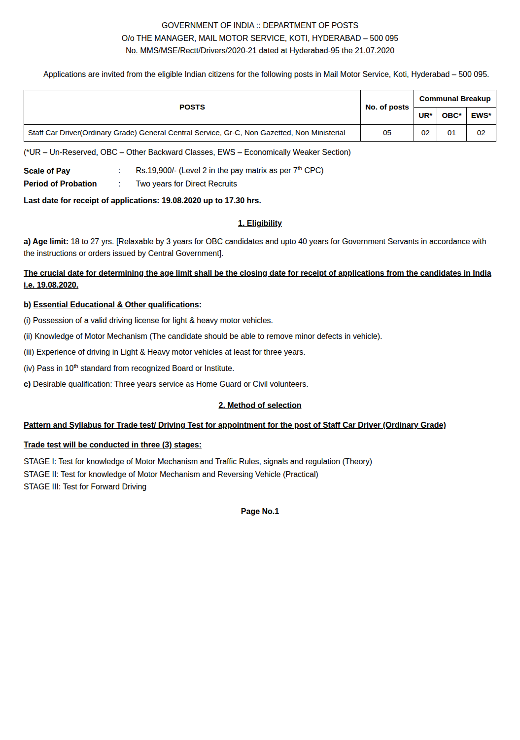GOVERNMENT OF INDIA :: DEPARTMENT OF POSTS
O/o THE MANAGER, MAIL MOTOR SERVICE, KOTI, HYDERABAD – 500 095
No. MMS/MSE/Rectt/Drivers/2020-21 dated at Hyderabad-95 the 21.07.2020
Applications are invited from the eligible Indian citizens for the following posts in Mail Motor Service, Koti, Hyderabad – 500 095.
| POSTS | No. of posts | Communal Breakup |
| --- | --- | --- |
| UR* | OBC* | EWS* |
| Staff Car Driver(Ordinary Grade) General Central Service, Gr-C, Non Gazetted, Non Ministerial | 05 | 02 | 01 | 02 |
(*UR – Un-Reserved, OBC – Other Backward Classes, EWS – Economically Weaker Section)
Scale of Pay: Rs.19,900/- (Level 2 in the pay matrix as per 7th CPC)
Period of Probation: Two years for Direct Recruits
Last date for receipt of applications: 19.08.2020 up to 17.30 hrs.
1. Eligibility
a) Age limit: 18 to 27 yrs. [Relaxable by 3 years for OBC candidates and upto 40 years for Government Servants in accordance with the instructions or orders issued by Central Government].
The crucial date for determining the age limit shall be the closing date for receipt of applications from the candidates in India i.e. 19.08.2020.
b) Essential Educational & Other qualifications:
(i) Possession of a valid driving license for light & heavy motor vehicles.
(ii) Knowledge of Motor Mechanism (The candidate should be able to remove minor defects in vehicle).
(iii) Experience of driving in Light & Heavy motor vehicles at least for three years.
(iv) Pass in 10th standard from recognized Board or Institute.
c) Desirable qualification: Three years service as Home Guard or Civil volunteers.
2. Method of selection
Pattern and Syllabus for Trade test/ Driving Test for appointment for the post of Staff Car Driver (Ordinary Grade)
Trade test will be conducted in three (3) stages:
STAGE I: Test for knowledge of Motor Mechanism and Traffic Rules, signals and regulation (Theory)
STAGE II: Test for knowledge of Motor Mechanism and Reversing Vehicle (Practical)
STAGE III: Test for Forward Driving
Page No.1